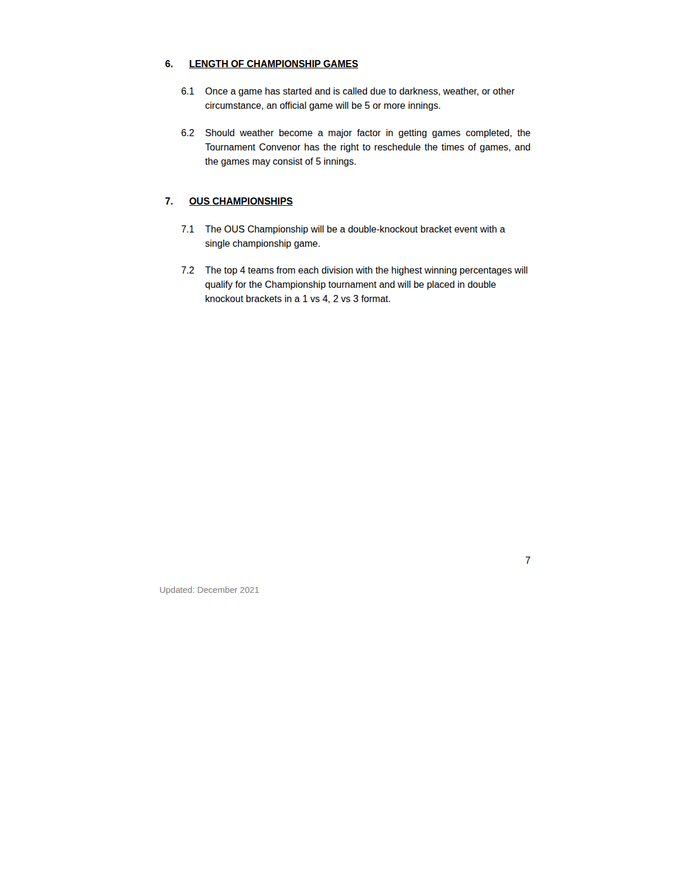6.
LENGTH OF CHAMPIONSHIP GAMES
6.1 Once a game has started and is called due to darkness, weather, or other circumstance, an official game will be 5 or more innings.
6.2 Should weather become a major factor in getting games completed, the Tournament Convenor has the right to reschedule the times of games, and the games may consist of 5 innings.
7.
OUS CHAMPIONSHIPS
7.1 The OUS Championship will be a double-knockout bracket event with a single championship game.
7.2 The top 4 teams from each division with the highest winning percentages will qualify for the Championship tournament and will be placed in double knockout brackets in a 1 vs 4, 2 vs 3 format.
7
Updated: December 2021